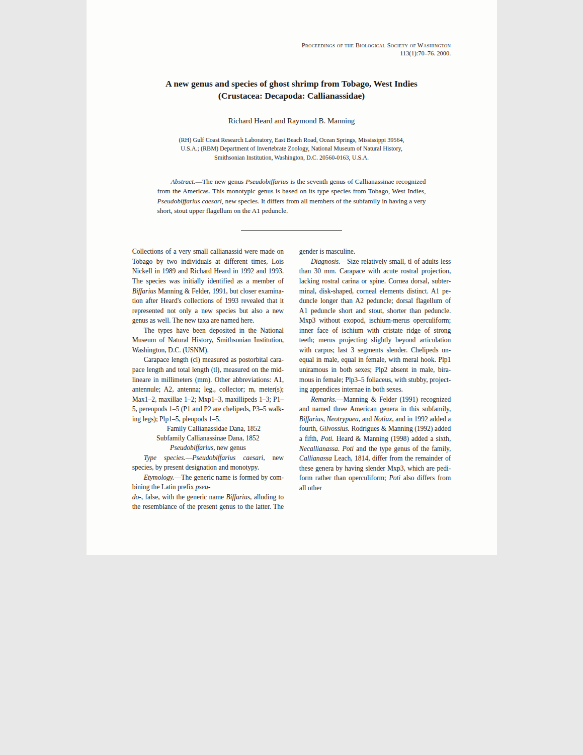Proceedings of the Biological Society of Washington
113(1):70–76. 2000.
A new genus and species of ghost shrimp from Tobago, West Indies
(Crustacea: Decapoda: Callianassidae)
Richard Heard and Raymond B. Manning
(RH) Gulf Coast Research Laboratory, East Beach Road, Ocean Springs, Mississippi 39564,
U.S.A.; (RBM) Department of Invertebrate Zoology, National Museum of Natural History,
Smithsonian Institution, Washington, D.C. 20560-0163, U.S.A.
Abstract.—The new genus Pseudobiffarius is the seventh genus of Callianassinae recognized from the Americas. This monotypic genus is based on its type species from Tobago, West Indies, Pseudobiffarius caesari, new species. It differs from all members of the subfamily in having a very short, stout upper flagellum on the A1 peduncle.
Collections of a very small callianassid were made on Tobago by two individuals at different times, Lois Nickell in 1989 and Richard Heard in 1992 and 1993. The species was initially identified as a member of Biffarius Manning & Felder, 1991, but closer examination after Heard's collections of 1993 revealed that it represented not only a new species but also a new genus as well. The new taxa are named here.
The types have been deposited in the National Museum of Natural History, Smithsonian Institution, Washington, D.C. (USNM).
Carapace length (cl) measured as postorbital carapace length and total length (tl), measured on the midlineare in millimeters (mm). Other abbreviations: A1, antennule; A2, antenna; leg., collector; m, meter(s); Max1–2, maxillae 1–2; Mxp1–3, maxillipeds 1–3; P1–5, pereopods 1–5 (P1 and P2 are chelipeds, P3–5 walking legs); Plp1–5, pleopods 1–5.
Family Callianassidae Dana, 1852
Subfamily Callianassinae Dana, 1852
Pseudobiffarius, new genus
Type species.—Pseudobiffarius caesari, new species, by present designation and monotypy.
Etymology.—The generic name is formed by combining the Latin prefix pseu-
do-, false, with the generic name Biffarius, alluding to the resemblance of the present genus to the latter. The gender is masculine.
Diagnosis.—Size relatively small, tl of adults less than 30 mm. Carapace with acute rostral projection, lacking rostral carina or spine. Cornea dorsal, subterminal, disk-shaped, corneal elements distinct. A1 peduncle longer than A2 peduncle; dorsal flagellum of A1 peduncle short and stout, shorter than peduncle. Mxp3 without exopod, ischium-merus operculiform; inner face of ischium with cristate ridge of strong teeth; merus projecting slightly beyond articulation with carpus; last 3 segments slender. Chelipeds unequal in male, equal in female, with meral hook. Plp1 uniramous in both sexes; Plp2 absent in male, biramous in female; Plp3–5 foliaceus, with stubby, projecting appendices internae in both sexes.
Remarks.—Manning & Felder (1991) recognized and named three American genera in this subfamily, Biffarius, Neotrypaea, and Notiax, and in 1992 added a fourth, Gilvossius. Rodrigues & Manning (1992) added a fifth, Poti. Heard & Manning (1998) added a sixth, Necallianassa. Poti and the type genus of the family, Callianassa Leach, 1814, differ from the remainder of these genera by having slender Mxp3, which are pediform rather than operculiform; Poti also differs from all other